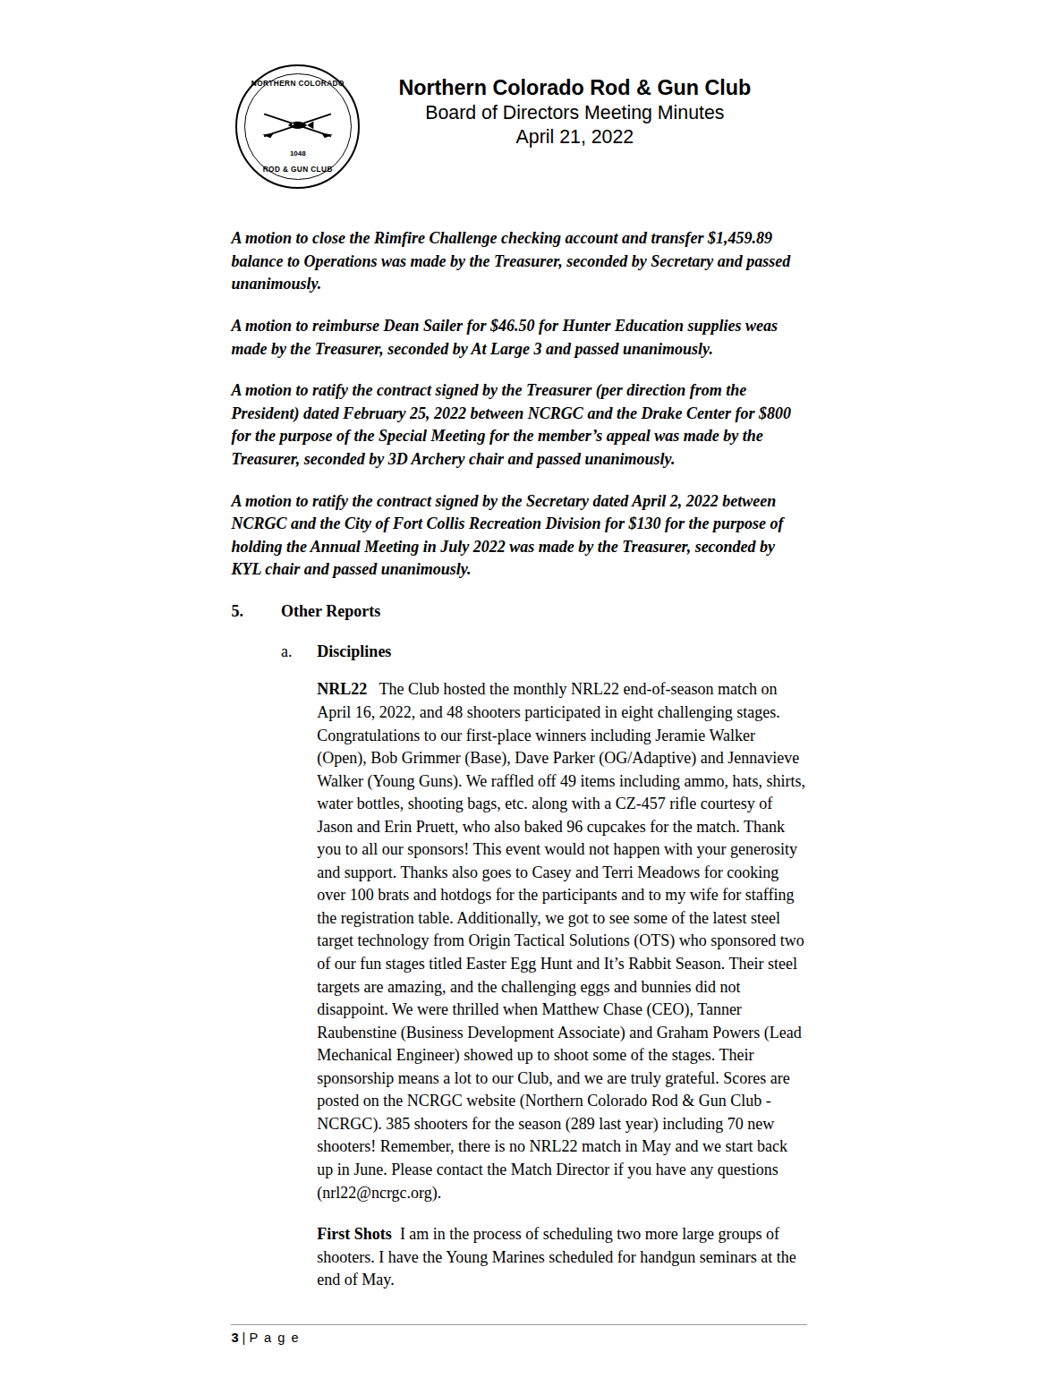NORTHERN COLORADO
1048
ROD & GUN CLUB
Northern Colorado Rod & Gun Club
Board of Directors Meeting Minutes
April 21, 2022
A motion to close the Rimfire Challenge checking account and transfer $1,459.89 balance to Operations was made by the Treasurer, seconded by Secretary and passed unanimously.
A motion to reimburse Dean Sailer for $46.50 for Hunter Education supplies weas made by the Treasurer, seconded by At Large 3 and passed unanimously.
A motion to ratify the contract signed by the Treasurer (per direction from the President) dated February 25, 2022 between NCRGC and the Drake Center for $800 for the purpose of the Special Meeting for the member’s appeal was made by the Treasurer, seconded by 3D Archery chair and passed unanimously.
A motion to ratify the contract signed by the Secretary dated April 2, 2022 between NCRGC and the City of Fort Collis Recreation Division for $130 for the purpose of holding the Annual Meeting in July 2022 was made by the Treasurer, seconded by KYL chair and passed unanimously.
5.
Other Reports
a.
Disciplines
NRL22 The Club hosted the monthly NRL22 end-of-season match on April 16, 2022, and 48 shooters participated in eight challenging stages. Congratulations to our first-place winners including Jeramie Walker (Open), Bob Grimmer (Base), Dave Parker (OG/Adaptive) and Jennavieve Walker (Young Guns). We raffled off 49 items including ammo, hats, shirts, water bottles, shooting bags, etc. along with a CZ-457 rifle courtesy of Jason and Erin Pruett, who also baked 96 cupcakes for the match. Thank you to all our sponsors! This event would not happen with your generosity and support. Thanks also goes to Casey and Terri Meadows for cooking over 100 brats and hotdogs for the participants and to my wife for staffing the registration table. Additionally, we got to see some of the latest steel target technology from Origin Tactical Solutions (OTS) who sponsored two of our fun stages titled Easter Egg Hunt and It’s Rabbit Season. Their steel targets are amazing, and the challenging eggs and bunnies did not disappoint. We were thrilled when Matthew Chase (CEO), Tanner Raubenstine (Business Development Associate) and Graham Powers (Lead Mechanical Engineer) showed up to shoot some of the stages. Their sponsorship means a lot to our Club, and we are truly grateful. Scores are posted on the NCRGC website (Northern Colorado Rod & Gun Club - NCRGC). 385 shooters for the season (289 last year) including 70 new shooters! Remember, there is no NRL22 match in May and we start back up in June. Please contact the Match Director if you have any questions (nrl22@ncrgc.org).
First Shots I am in the process of scheduling two more large groups of shooters. I have the Young Marines scheduled for handgun seminars at the end of May.
3 | P a g e